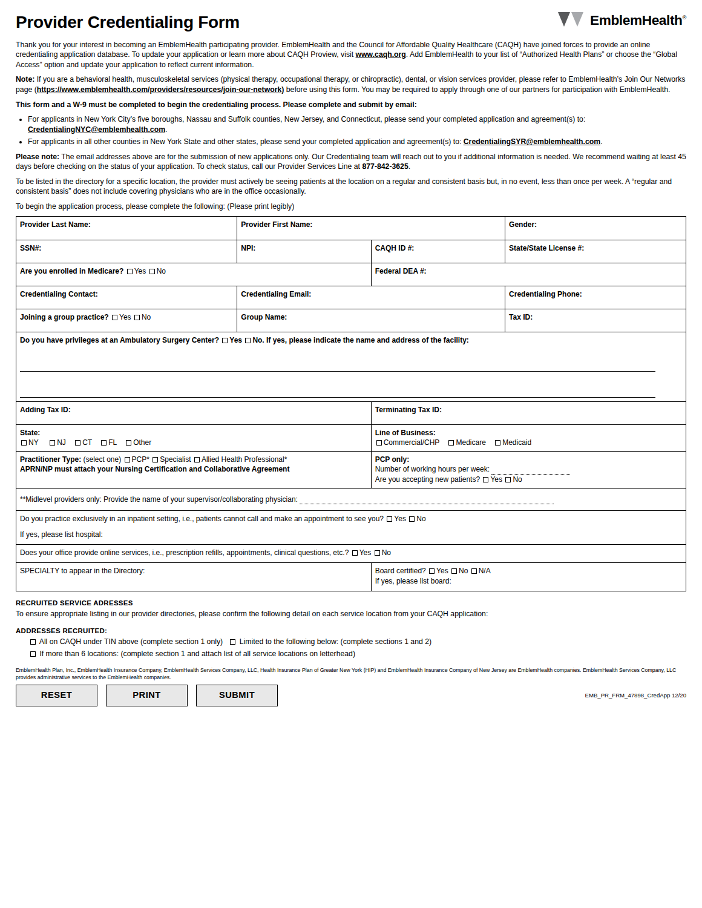Provider Credentialing Form
EmblemHealth®
Thank you for your interest in becoming an EmblemHealth participating provider. EmblemHealth and the Council for Affordable Quality Healthcare (CAQH) have joined forces to provide an online credentialing application database. To update your application or learn more about CAQH Proview, visit www.caqh.org. Add EmblemHealth to your list of “Authorized Health Plans” or choose the “Global Access” option and update your application to reflect current information.
Note: If you are a behavioral health, musculoskeletal services (physical therapy, occupational therapy, or chiropractic), dental, or vision services provider, please refer to EmblemHealth’s Join Our Networks page (https://www.emblemhealth.com/providers/resources/join-our-network) before using this form. You may be required to apply through one of our partners for participation with EmblemHealth.
This form and a W-9 must be completed to begin the credentialing process. Please complete and submit by email:
For applicants in New York City’s five boroughs, Nassau and Suffolk counties, New Jersey, and Connecticut, please send your completed application and agreement(s) to: CredentialingNYC@emblemhealth.com.
For applicants in all other counties in New York State and other states, please send your completed application and agreement(s) to: CredentialingSYR@emblemhealth.com.
Please note: The email addresses above are for the submission of new applications only. Our Credentialing team will reach out to you if additional information is needed. We recommend waiting at least 45 days before checking on the status of your application. To check status, call our Provider Services Line at 877-842-3625.
To be listed in the directory for a specific location, the provider must actively be seeing patients at the location on a regular and consistent basis but, in no event, less than once per week. A “regular and consistent basis” does not include covering physicians who are in the office occasionally.
To begin the application process, please complete the following: (Please print legibly)
| Provider Last Name: | Provider First Name: | Gender: |
| SSN#: | NPI: | CAQH ID #: | State/State License #: |
| Are you enrolled in Medicare? Yes No | Federal DEA #: |
| Credentialing Contact: | Credentialing Email: | Credentialing Phone: |
| Joining a group practice? Yes No | Group Name: | Tax ID: |
| Do you have privileges at an Ambulatory Surgery Center? Yes No. If yes, please indicate the name and address of the facility: |
| Adding Tax ID: | Terminating Tax ID: |
| State: NY NJ CT FL Other | Line of Business: Commercial/CHP Medicare Medicaid |
| Practitioner Type: (select one) PCP* Specialist Allied Health Professional* APRN/NP must attach your Nursing Certification and Collaborative Agreement | PCP only: Number of working hours per week: Are you accepting new patients? Yes No |
| **Midlevel providers only: Provide the name of your supervisor/collaborating physician: |
| Do you practice exclusively in an inpatient setting, i.e., patients cannot call and make an appointment to see you? Yes No If yes, please list hospital: |
| Does your office provide online services, i.e., prescription refills, appointments, clinical questions, etc.? Yes No |
| SPECIALTY to appear in the Directory: | Board certified? Yes No N/A If yes, please list board: |
RECRUITED SERVICE ADRESSES
To ensure appropriate listing in our provider directories, please confirm the following detail on each service location from your CAQH application:
ADDRESSES RECRUITED:
All on CAQH under TIN above (complete section 1 only) Limited to the following below: (complete sections 1 and 2)
If more than 6 locations: (complete section 1 and attach list of all service locations on letterhead)
EmblemHealth Plan, Inc., EmblemHealth Insurance Company, EmblemHealth Services Company, LLC, Health Insurance Plan of Greater New York (HIP) and EmblemHealth Insurance Company of New Jersey are EmblemHealth companies. EmblemHealth Services Company, LLC provides administrative services to the EmblemHealth companies.
RESET
PRINT
SUBMIT
EMB_PR_FRM_47898_CredApp 12/20